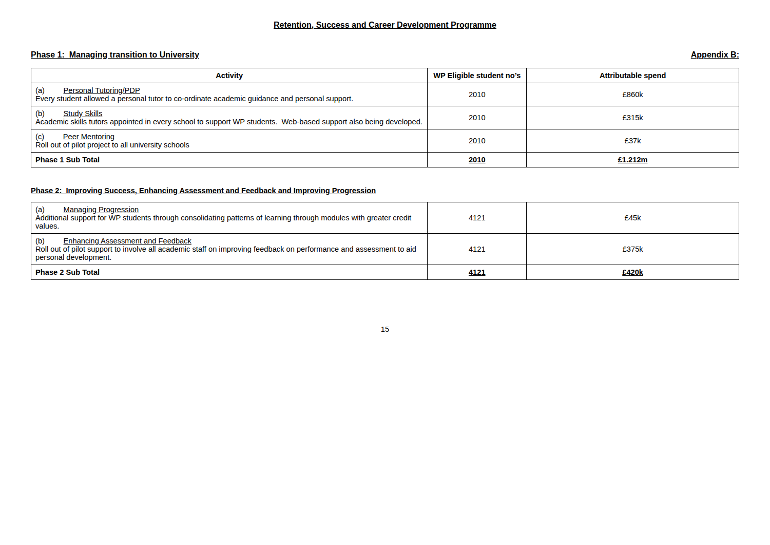Retention, Success and Career Development Programme
Phase 1: Managing transition to University Appendix B:
| Activity | WP Eligible student no’s | Attributable spend |
| --- | --- | --- |
| (a) Personal Tutoring/PDP Every student allowed a personal tutor to co-ordinate academic guidance and personal support. | 2010 | £860k |
| (b) Study Skills Academic skills tutors appointed in every school to support WP students. Web-based support also being developed. | 2010 | £315k |
| (c) Peer Mentoring Roll out of pilot project to all university schools | 2010 | £37k |
| Phase 1 Sub Total | 2010 | £1.212m |
Phase 2: Improving Success, Enhancing Assessment and Feedback and Improving Progression
| (a) Managing Progression Additional support for WP students through consolidating patterns of learning through modules with greater credit values. | 4121 | £45k |
| (b) Enhancing Assessment and Feedback Roll out of pilot support to involve all academic staff on improving feedback on performance and assessment to aid personal development. | 4121 | £375k |
| Phase 2 Sub Total | 4121 | £420k |
15